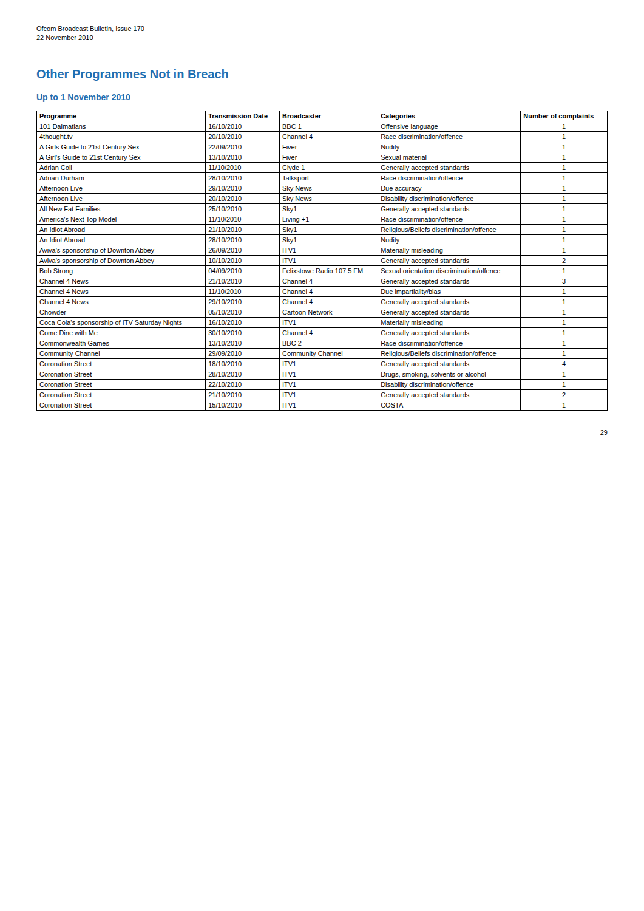Ofcom Broadcast Bulletin, Issue 170
22 November 2010
Other Programmes Not in Breach
Up to 1 November 2010
| Programme | Transmission Date | Broadcaster | Categories | Number of complaints |
| --- | --- | --- | --- | --- |
| 101 Dalmatians | 16/10/2010 | BBC 1 | Offensive language | 1 |
| 4thought.tv | 20/10/2010 | Channel 4 | Race discrimination/offence | 1 |
| A Girls Guide to 21st Century Sex | 22/09/2010 | Fiver | Nudity | 1 |
| A Girl's Guide to 21st Century Sex | 13/10/2010 | Fiver | Sexual material | 1 |
| Adrian Coll | 11/10/2010 | Clyde 1 | Generally accepted standards | 1 |
| Adrian Durham | 28/10/2010 | Talksport | Race discrimination/offence | 1 |
| Afternoon Live | 29/10/2010 | Sky News | Due accuracy | 1 |
| Afternoon Live | 20/10/2010 | Sky News | Disability discrimination/offence | 1 |
| All New Fat Families | 25/10/2010 | Sky1 | Generally accepted standards | 1 |
| America's Next Top Model | 11/10/2010 | Living +1 | Race discrimination/offence | 1 |
| An Idiot Abroad | 21/10/2010 | Sky1 | Religious/Beliefs discrimination/offence | 1 |
| An Idiot Abroad | 28/10/2010 | Sky1 | Nudity | 1 |
| Aviva's sponsorship of Downton Abbey | 26/09/2010 | ITV1 | Materially misleading | 1 |
| Aviva's sponsorship of Downton Abbey | 10/10/2010 | ITV1 | Generally accepted standards | 2 |
| Bob Strong | 04/09/2010 | Felixstowe Radio 107.5 FM | Sexual orientation discrimination/offence | 1 |
| Channel 4 News | 21/10/2010 | Channel 4 | Generally accepted standards | 3 |
| Channel 4 News | 11/10/2010 | Channel 4 | Due impartiality/bias | 1 |
| Channel 4 News | 29/10/2010 | Channel 4 | Generally accepted standards | 1 |
| Chowder | 05/10/2010 | Cartoon Network | Generally accepted standards | 1 |
| Coca Cola's sponsorship of ITV Saturday Nights | 16/10/2010 | ITV1 | Materially misleading | 1 |
| Come Dine with Me | 30/10/2010 | Channel 4 | Generally accepted standards | 1 |
| Commonwealth Games | 13/10/2010 | BBC 2 | Race discrimination/offence | 1 |
| Community Channel | 29/09/2010 | Community Channel | Religious/Beliefs discrimination/offence | 1 |
| Coronation Street | 18/10/2010 | ITV1 | Generally accepted standards | 4 |
| Coronation Street | 28/10/2010 | ITV1 | Drugs, smoking, solvents or alcohol | 1 |
| Coronation Street | 22/10/2010 | ITV1 | Disability discrimination/offence | 1 |
| Coronation Street | 21/10/2010 | ITV1 | Generally accepted standards | 2 |
| Coronation Street | 15/10/2010 | ITV1 | COSTA | 1 |
29